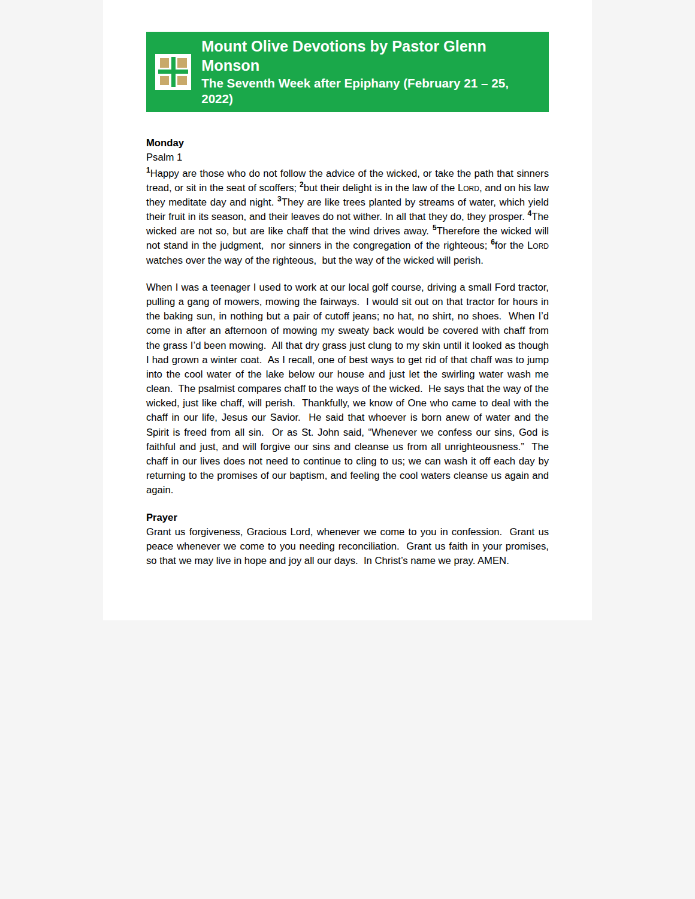Mount Olive Devotions by Pastor Glenn Monson
The Seventh Week after Epiphany (February 21 – 25, 2022)
Monday
Psalm 1
1Happy are those who do not follow the advice of the wicked, or take the path that sinners tread, or sit in the seat of scoffers; 2but their delight is in the law of the Lord, and on his law they meditate day and night. 3They are like trees planted by streams of water, which yield their fruit in its season, and their leaves do not wither. In all that they do, they prosper. 4The wicked are not so, but are like chaff that the wind drives away. 5Therefore the wicked will not stand in the judgment, nor sinners in the congregation of the righteous; 6for the Lord watches over the way of the righteous, but the way of the wicked will perish.
When I was a teenager I used to work at our local golf course, driving a small Ford tractor, pulling a gang of mowers, mowing the fairways. I would sit out on that tractor for hours in the baking sun, in nothing but a pair of cutoff jeans; no hat, no shirt, no shoes. When I’d come in after an afternoon of mowing my sweaty back would be covered with chaff from the grass I’d been mowing. All that dry grass just clung to my skin until it looked as though I had grown a winter coat. As I recall, one of best ways to get rid of that chaff was to jump into the cool water of the lake below our house and just let the swirling water wash me clean. The psalmist compares chaff to the ways of the wicked. He says that the way of the wicked, just like chaff, will perish. Thankfully, we know of One who came to deal with the chaff in our life, Jesus our Savior. He said that whoever is born anew of water and the Spirit is freed from all sin. Or as St. John said, “Whenever we confess our sins, God is faithful and just, and will forgive our sins and cleanse us from all unrighteousness.” The chaff in our lives does not need to continue to cling to us; we can wash it off each day by returning to the promises of our baptism, and feeling the cool waters cleanse us again and again.
Prayer
Grant us forgiveness, Gracious Lord, whenever we come to you in confession. Grant us peace whenever we come to you needing reconciliation. Grant us faith in your promises, so that we may live in hope and joy all our days. In Christ’s name we pray. AMEN.